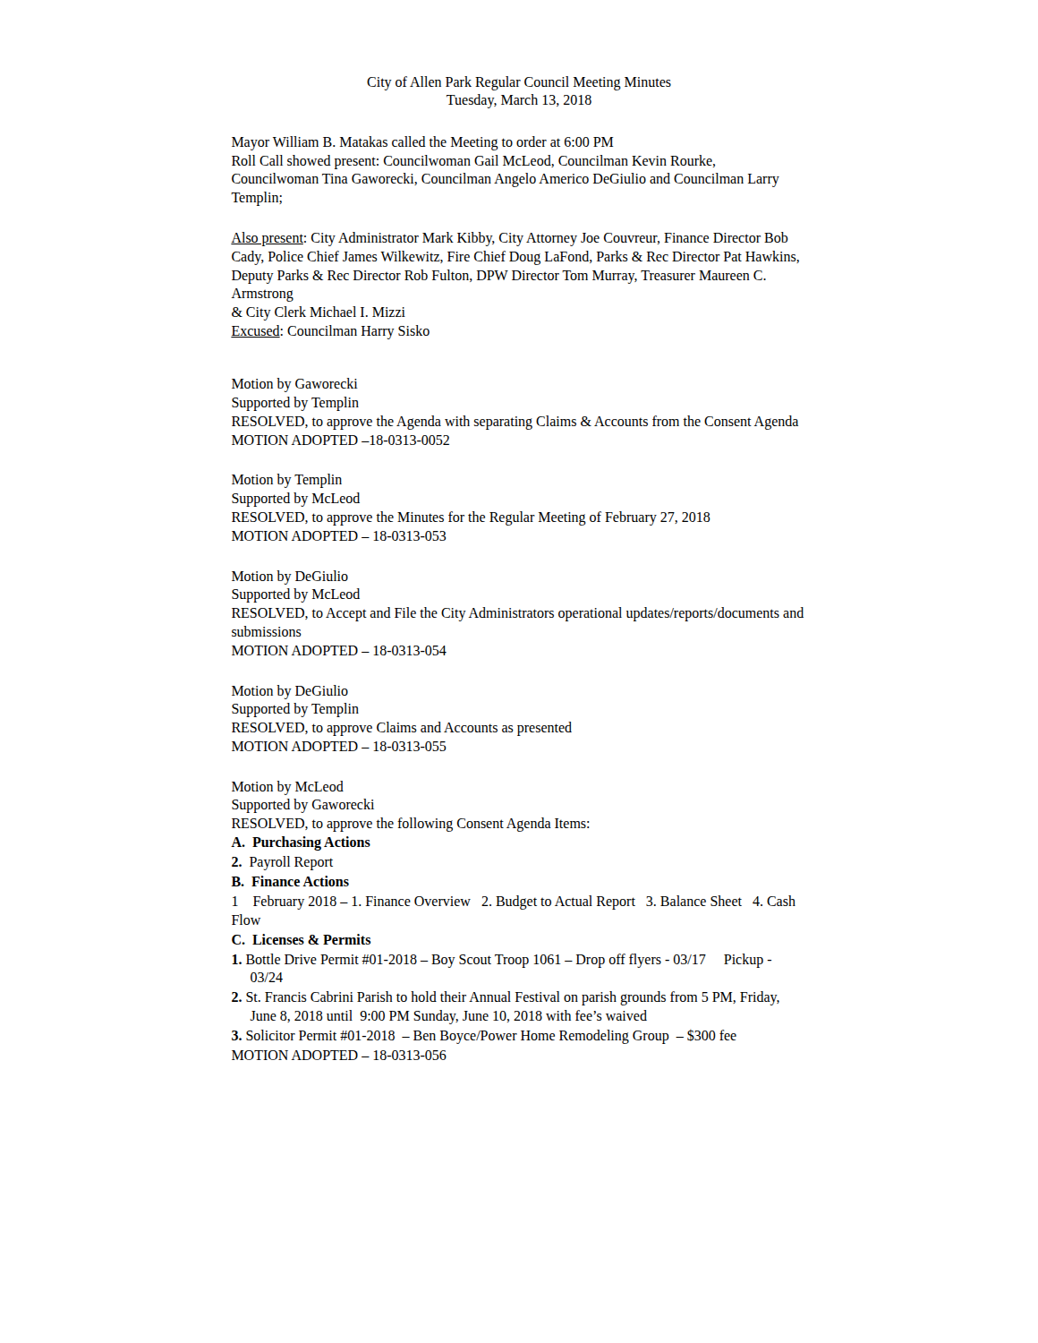City of Allen Park Regular Council Meeting Minutes
Tuesday, March 13, 2018
Mayor William B. Matakas called the Meeting to order at 6:00 PM
Roll Call showed present: Councilwoman Gail McLeod, Councilman Kevin Rourke, Councilwoman Tina Gaworecki, Councilman Angelo Americo DeGiulio and Councilman Larry Templin;
Also present: City Administrator Mark Kibby, City Attorney Joe Couvreur, Finance Director Bob Cady, Police Chief James Wilkewitz, Fire Chief Doug LaFond, Parks & Rec Director Pat Hawkins, Deputy Parks & Rec Director Rob Fulton, DPW Director Tom Murray, Treasurer Maureen C. Armstrong
& City Clerk Michael I. Mizzi
Excused: Councilman Harry Sisko
Motion by Gaworecki
Supported by Templin
RESOLVED, to approve the Agenda with separating Claims & Accounts from the Consent Agenda
MOTION ADOPTED –18-0313-0052
Motion by Templin
Supported by McLeod
RESOLVED, to approve the Minutes for the Regular Meeting of February 27, 2018
MOTION ADOPTED – 18-0313-053
Motion by DeGiulio
Supported by McLeod
RESOLVED, to Accept and File the City Administrators operational updates/reports/documents and submissions
MOTION ADOPTED – 18-0313-054
Motion by DeGiulio
Supported by Templin
RESOLVED, to approve Claims and Accounts as presented
MOTION ADOPTED – 18-0313-055
Motion by McLeod
Supported by Gaworecki
RESOLVED, to approve the following Consent Agenda Items:
A. Purchasing Actions
2. Payroll Report
B. Finance Actions
1 February 2018 – 1. Finance Overview 2. Budget to Actual Report 3. Balance Sheet 4. Cash Flow
C. Licenses & Permits
1. Bottle Drive Permit #01-2018 – Boy Scout Troop 1061 – Drop off flyers - 03/17 Pickup - 03/24
2. St. Francis Cabrini Parish to hold their Annual Festival on parish grounds from 5 PM, Friday, June 8, 2018 until 9:00 PM Sunday, June 10, 2018 with fee’s waived
3. Solicitor Permit #01-2018 – Ben Boyce/Power Home Remodeling Group – $300 fee
MOTION ADOPTED – 18-0313-056